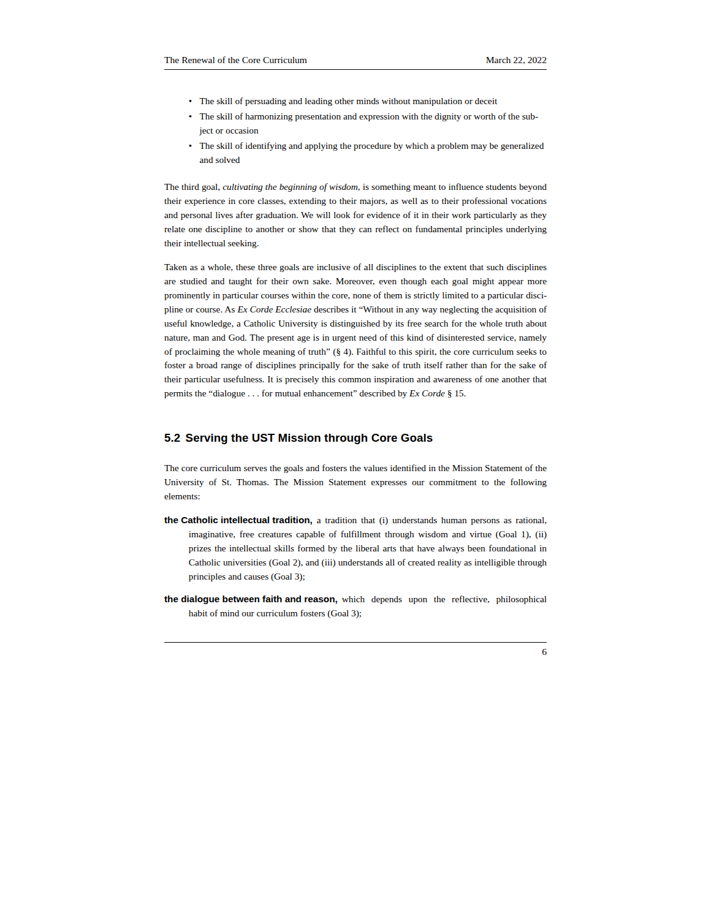The Renewal of the Core Curriculum March 22, 2022
The skill of persuading and leading other minds without manipulation or deceit
The skill of harmonizing presentation and expression with the dignity or worth of the subject or occasion
The skill of identifying and applying the procedure by which a problem may be generalized and solved
The third goal, cultivating the beginning of wisdom, is something meant to influence students beyond their experience in core classes, extending to their majors, as well as to their professional vocations and personal lives after graduation. We will look for evidence of it in their work particularly as they relate one discipline to another or show that they can reflect on fundamental principles underlying their intellectual seeking.
Taken as a whole, these three goals are inclusive of all disciplines to the extent that such disciplines are studied and taught for their own sake. Moreover, even though each goal might appear more prominently in particular courses within the core, none of them is strictly limited to a particular discipline or course. As Ex Corde Ecclesiae describes it “Without in any way neglecting the acquisition of useful knowledge, a Catholic University is distinguished by its free search for the whole truth about nature, man and God. The present age is in urgent need of this kind of disinterested service, namely of proclaiming the whole meaning of truth” (§ 4). Faithful to this spirit, the core curriculum seeks to foster a broad range of disciplines principally for the sake of truth itself rather than for the sake of their particular usefulness. It is precisely this common inspiration and awareness of one another that permits the “dialogue . . . for mutual enhancement” described by Ex Corde § 15.
5.2 Serving the UST Mission through Core Goals
The core curriculum serves the goals and fosters the values identified in the Mission Statement of the University of St. Thomas. The Mission Statement expresses our commitment to the following elements:
the Catholic intellectual tradition,
a tradition that (i) understands human persons as rational, imaginative, free creatures capable of fulfillment through wisdom and virtue (Goal 1), (ii) prizes the intellectual skills formed by the liberal arts that have always been foundational in Catholic universities (Goal 2), and (iii) understands all of created reality as intelligible through principles and causes (Goal 3);
the dialogue between faith and reason,
which depends upon the reflective, philosophical habit of mind our curriculum fosters (Goal 3);
6